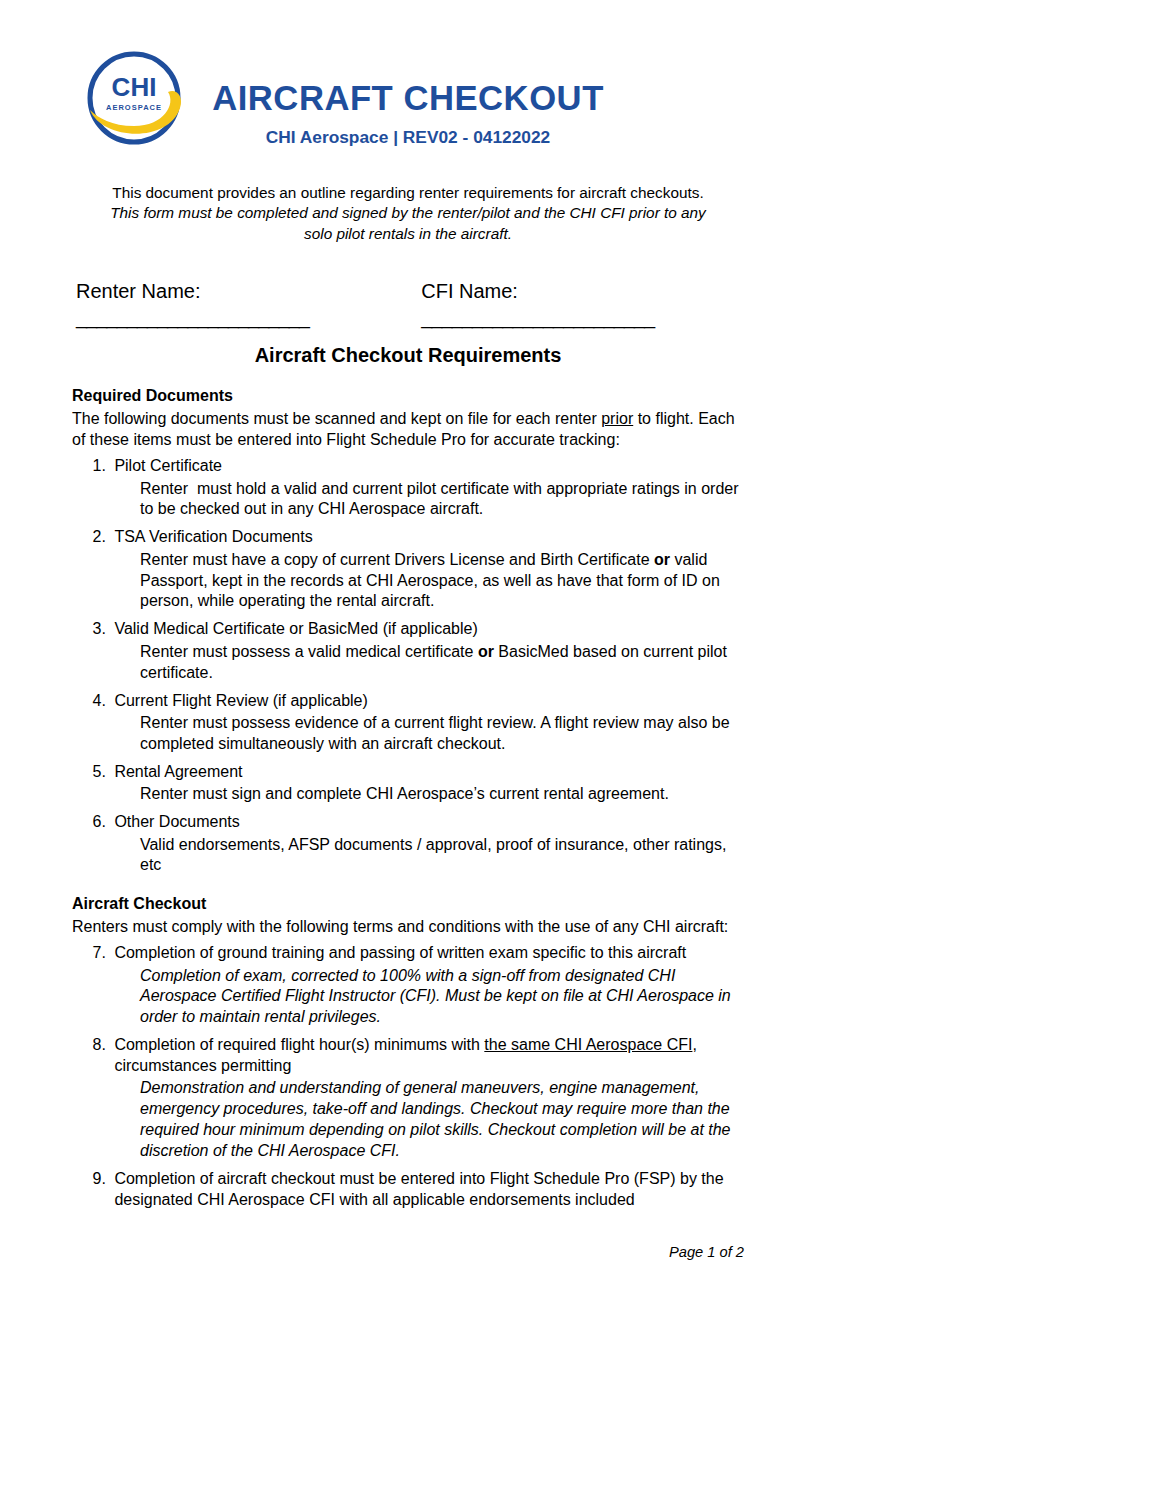CHI AEROSPACE
AIRCRAFT CHECKOUT
CHI Aerospace | REV02 - 04122022
This document provides an outline regarding renter requirements for aircraft checkouts. This form must be completed and signed by the renter/pilot and the CHI CFI prior to any solo pilot rentals in the aircraft.
Renter Name: _______________________ CFI Name: _______________________
Aircraft Checkout Requirements
Required Documents
The following documents must be scanned and kept on file for each renter prior to flight. Each of these items must be entered into Flight Schedule Pro for accurate tracking:
Pilot Certificate
Renter must hold a valid and current pilot certificate with appropriate ratings in order to be checked out in any CHI Aerospace aircraft.
TSA Verification Documents
Renter must have a copy of current Drivers License and Birth Certificate or valid Passport, kept in the records at CHI Aerospace, as well as have that form of ID on person, while operating the rental aircraft.
Valid Medical Certificate or BasicMed (if applicable)
Renter must possess a valid medical certificate or BasicMed based on current pilot certificate.
Current Flight Review (if applicable)
Renter must possess evidence of a current flight review. A flight review may also be completed simultaneously with an aircraft checkout.
Rental Agreement
Renter must sign and complete CHI Aerospace’s current rental agreement.
Other Documents
Valid endorsements, AFSP documents / approval, proof of insurance, other ratings, etc
Aircraft Checkout
Renters must comply with the following terms and conditions with the use of any CHI aircraft:
Completion of ground training and passing of written exam specific to this aircraft
Completion of exam, corrected to 100% with a sign-off from designated CHI Aerospace Certified Flight Instructor (CFI). Must be kept on file at CHI Aerospace in order to maintain rental privileges.
Completion of required flight hour(s) minimums with the same CHI Aerospace CFI, circumstances permitting
Demonstration and understanding of general maneuvers, engine management, emergency procedures, take-off and landings. Checkout may require more than the required hour minimum depending on pilot skills. Checkout completion will be at the discretion of the CHI Aerospace CFI.
Completion of aircraft checkout must be entered into Flight Schedule Pro (FSP) by the designated CHI Aerospace CFI with all applicable endorsements included
Page 1 of 2